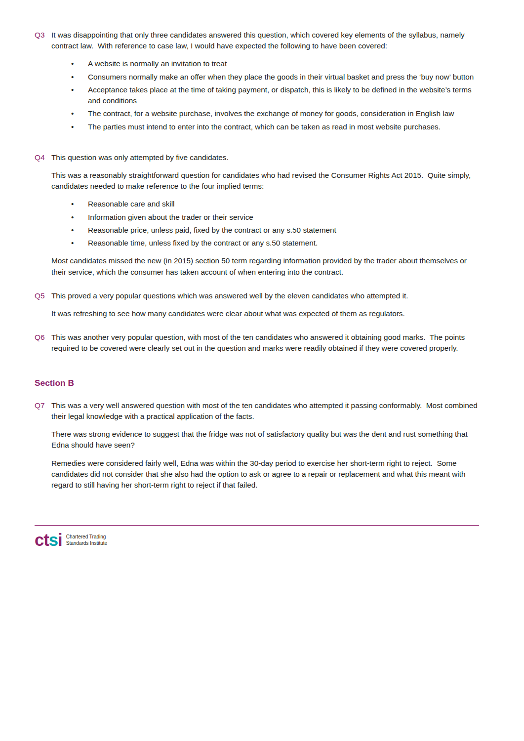Q3
It was disappointing that only three candidates answered this question, which covered key elements of the syllabus, namely contract law. With reference to case law, I would have expected the following to have been covered:
A website is normally an invitation to treat
Consumers normally make an offer when they place the goods in their virtual basket and press the ‘buy now’ button
Acceptance takes place at the time of taking payment, or dispatch, this is likely to be defined in the website’s terms and conditions
The contract, for a website purchase, involves the exchange of money for goods, consideration in English law
The parties must intend to enter into the contract, which can be taken as read in most website purchases.
Q4
This question was only attempted by five candidates.
This was a reasonably straightforward question for candidates who had revised the Consumer Rights Act 2015. Quite simply, candidates needed to make reference to the four implied terms:
Reasonable care and skill
Information given about the trader or their service
Reasonable price, unless paid, fixed by the contract or any s.50 statement
Reasonable time, unless fixed by the contract or any s.50 statement.
Most candidates missed the new (in 2015) section 50 term regarding information provided by the trader about themselves or their service, which the consumer has taken account of when entering into the contract.
Q5
This proved a very popular questions which was answered well by the eleven candidates who attempted it.
It was refreshing to see how many candidates were clear about what was expected of them as regulators.
Q6
This was another very popular question, with most of the ten candidates who answered it obtaining good marks. The points required to be covered were clearly set out in the question and marks were readily obtained if they were covered properly.
Section B
Q7
This was a very well answered question with most of the ten candidates who attempted it passing conformably. Most combined their legal knowledge with a practical application of the facts.
There was strong evidence to suggest that the fridge was not of satisfactory quality but was the dent and rust something that Edna should have seen?
Remedies were considered fairly well, Edna was within the 30-day period to exercise her short-term right to reject. Some candidates did not consider that she also had the option to ask or agree to a repair or replacement and what this meant with regard to still having her short-term right to reject if that failed.
ctsi
Chartered Trading
Standards Institute